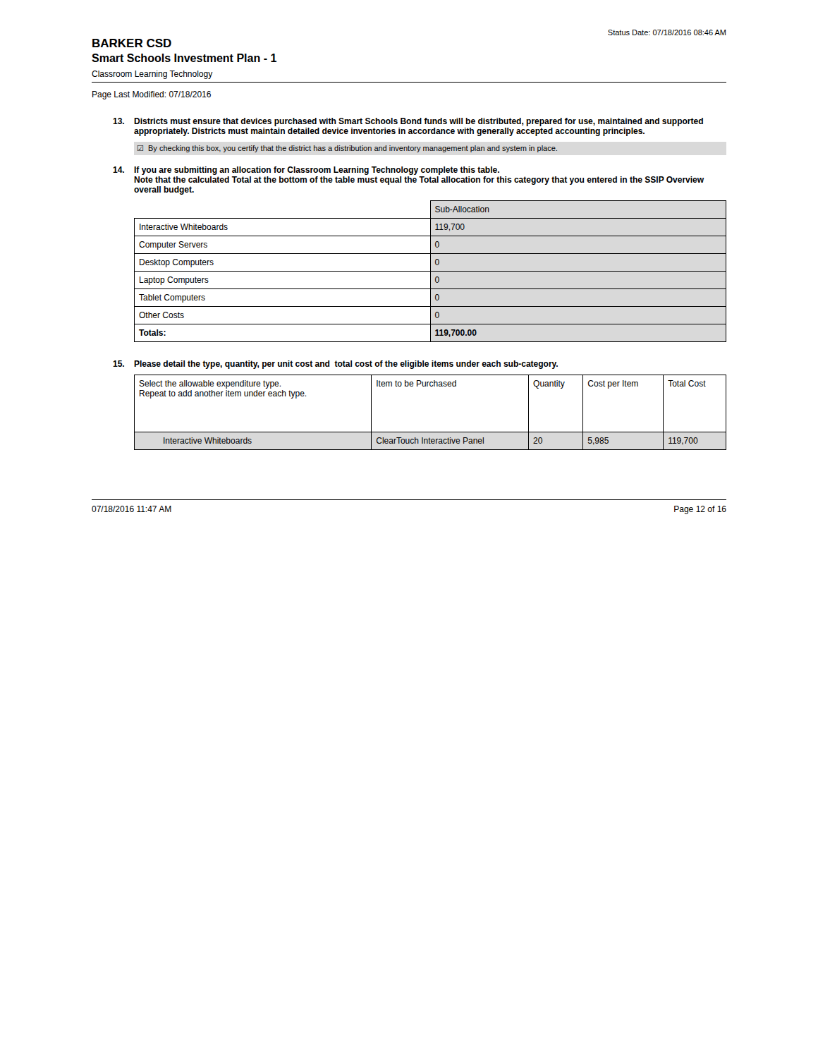Status Date: 07/18/2016 08:46 AM
BARKER CSD
Smart Schools Investment Plan - 1
Classroom Learning Technology
Page Last Modified: 07/18/2016
13.
Districts must ensure that devices purchased with Smart Schools Bond funds will be distributed, prepared for use, maintained and supported appropriately. Districts must maintain detailed device inventories in accordance with generally accepted accounting principles.
☑By checking this box, you certify that the district has a distribution and inventory management plan and system in place.
14.
If you are submitting an allocation for Classroom Learning Technology complete this table.
Note that the calculated Total at the bottom of the table must equal the Total allocation for this category that you entered in the SSIP Overview overall budget.
| | Sub-Allocation |
| Interactive Whiteboards | 119,700 |
| Computer Servers | 0 |
| Desktop Computers | 0 |
| Laptop Computers | 0 |
| Tablet Computers | 0 |
| Other Costs | 0 |
| Totals: | 119,700.00 |
15.
Please detail the type, quantity, per unit cost and total cost of the eligible items under each sub-category.
| Select the allowable expenditure type. Repeat to add another item under each type. | Item to be Purchased | Quantity | Cost per Item | Total Cost |
| --- | --- | --- | --- | --- |
| Interactive Whiteboards | ClearTouch Interactive Panel | 20 | 5,985 | 119,700 |
07/18/2016 11:47 AM
Page 12 of 16